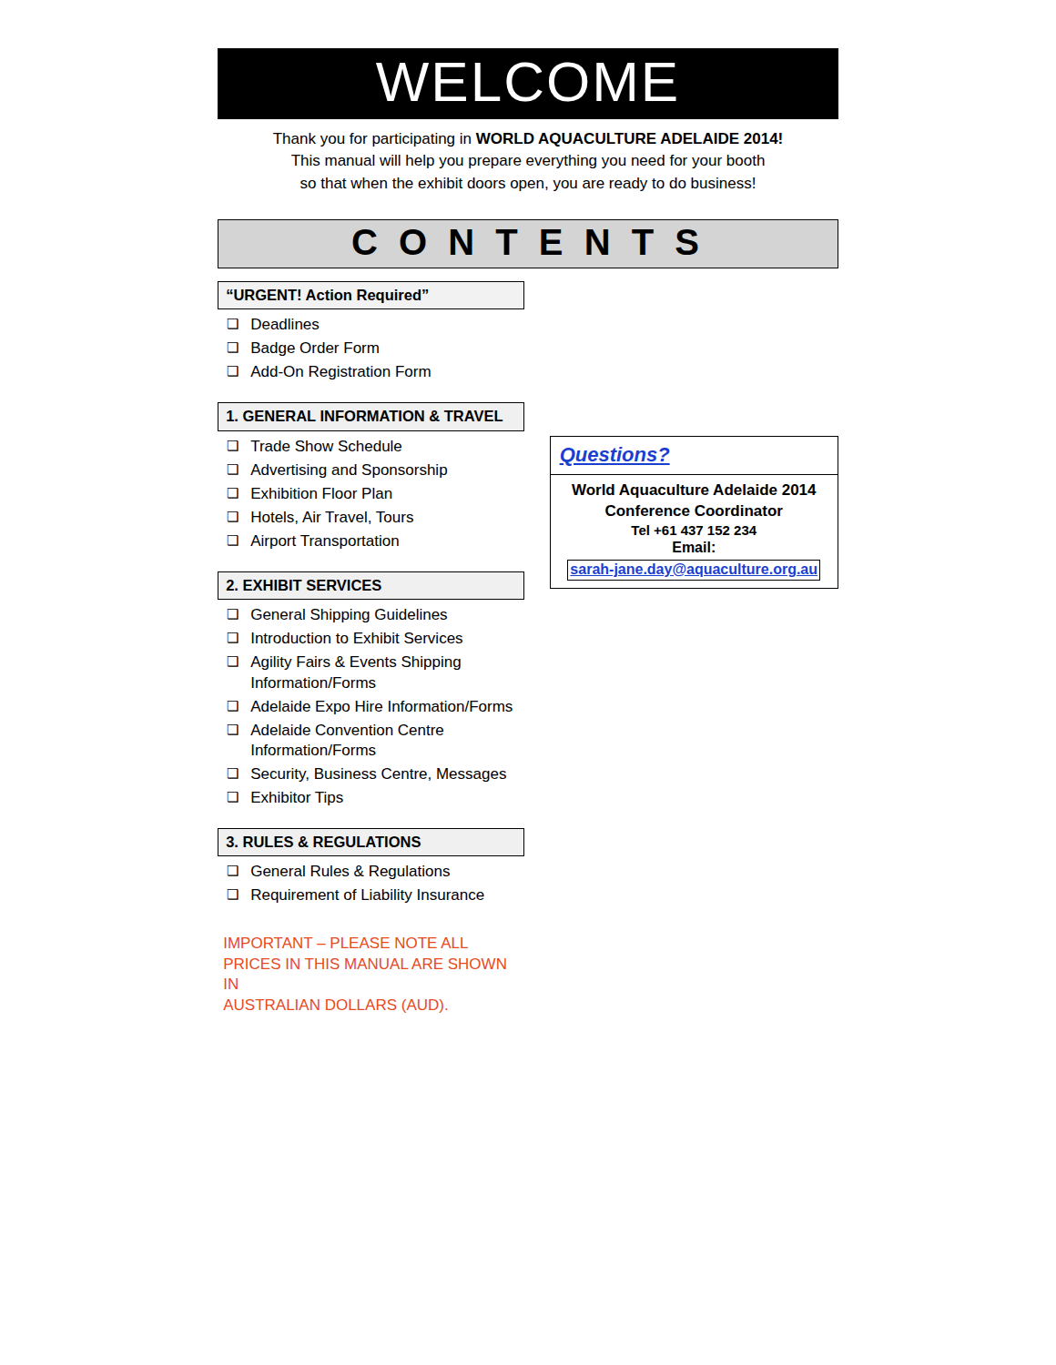WELCOME
Thank you for participating in WORLD AQUACULTURE ADELAIDE 2014!
This manual will help you prepare everything you need for your booth
so that when the exhibit doors open, you are ready to do business!
C O N T E N T S
“URGENT! Action Required”
Deadlines
Badge Order Form
Add-On Registration Form
1. GENERAL INFORMATION & TRAVEL
Trade Show Schedule
Advertising and Sponsorship
Exhibition Floor Plan
Hotels, Air Travel, Tours
Airport Transportation
2. EXHIBIT SERVICES
General Shipping Guidelines
Introduction to Exhibit Services
Agility Fairs & Events ShippingInformation/Forms
Adelaide Expo Hire Information/Forms
Adelaide Convention CentreInformation/Forms
Security, Business Centre, Messages
Exhibitor Tips
3. RULES & REGULATIONS
General Rules & Regulations
Requirement of Liability Insurance
IMPORTANT – PLEASE NOTE ALL
PRICES IN THIS MANUAL ARE SHOWN IN
AUSTRALIAN DOLLARS (AUD).
Questions?
World Aquaculture Adelaide 2014
Conference Coordinator
Tel +61 437 152 234
Email:
sarah-jane.day@aquaculture.org.au